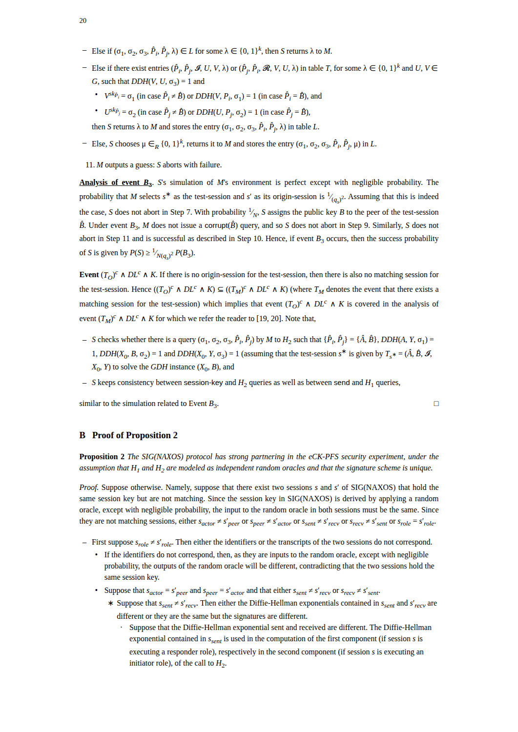20
Else if (σ1, σ2, σ3, P̂i, P̂j, λ) ∈ L for some λ ∈ {0, 1}k, then S returns λ to M.
Else if there exist entries (P̂i, P̂j, 𝓘, U, V, λ) or (P̂j, P̂i, 𝓡, V, U, λ) in table T, for some λ ∈ {0, 1}k and U, V ∈ G, such that DDH(V, U, σ3) = 1 and
VskP̂i = σ1 (in case P̂i ≠ B̂) or DDH(V, Pi, σ1) = 1 (in case P̂i = B̂), and
UskP̂j = σ2 (in case P̂j ≠ B̂) or DDH(U, Pj, σ2) = 1 (in case P̂j = B̂),
then S returns λ to M and stores the entry (σ1, σ2, σ3, P̂i, P̂j, λ) in table L.
Else, S chooses μ ∈R {0, 1}k, returns it to M and stores the entry (σ1, σ2, σ3, P̂i, P̂j, μ) in L.
11. M outputs a guess: S aborts with failure.
Analysis of event B3. S's simulation of M's environment is perfect except with negligible probability. The probability that M selects s∗ as the test-session and s′ as its origin-session is 1⁄(qs)2. Assuming that this is indeed the case, S does not abort in Step 7. With probability 1⁄N, S assigns the public key B to the peer of the test-session B̂. Under event B3, M does not issue a corrupt(B̂) query, and so S does not abort in Step 9. Similarly, S does not abort in Step 11 and is successful as described in Step 10. Hence, if event B3 occurs, then the success probability of S is given by P(S) ≥ 1⁄N(qs)2 P(B3).
Event (TO)c ∧ DLc ∧ K. If there is no origin-session for the test-session, then there is also no matching session for the test-session. Hence ((TO)c ∧ DLc ∧ K) ⊆ ((TM)c ∧ DLc ∧ K) (where TM denotes the event that there exists a matching session for the test-session) which implies that event (TO)c ∧ DLc ∧ K is covered in the analysis of event (TM)c ∧ DLc ∧ K for which we refer the reader to [19, 20]. Note that,
S checks whether there is a query (σ1, σ2, σ3, P̂i, P̂j) by M to H2 such that {P̂i, P̂j} = {Â, B̂}, DDH(A, Y, σ1) = 1, DDH(X0, B, σ2) = 1 and DDH(X0, Y, σ3) = 1 (assuming that the test-session s∗ is given by Ts∗ = (Â, B̂, 𝓘, X0, Y) to solve the GDH instance (X0, B), and
S keeps consistency between session-key and H2 queries as well as between send and H1 queries,
similar to the simulation related to Event B3. □
B Proof of Proposition 2
Proposition 2 The SIG(NAXOS) protocol has strong partnering in the eCK-PFS security experiment, under the assumption that H1 and H2 are modeled as independent random oracles and that the signature scheme is unique.
Proof. Suppose otherwise. Namely, suppose that there exist two sessions s and s′ of SIG(NAXOS) that hold the same session key but are not matching. Since the session key in SIG(NAXOS) is derived by applying a random oracle, except with negligible probability, the input to the random oracle in both sessions must be the same. Since they are not matching sessions, either sactor ≠ s′peer or speer ≠ s′actor or ssent ≠ s′recv or srecv ≠ s′sent or srole = s′role.
First suppose srole ≠ s′role. Then either the identifiers or the transcripts of the two sessions do not correspond.
If the identifiers do not correspond, then, as they are inputs to the random oracle, except with negligible probability, the outputs of the random oracle will be different, contradicting that the two sessions hold the same session key.
Suppose that sactor = s′peer and speer = s′actor and that either ssent ≠ s′recv or srecv ≠ s′sent.
Suppose that ssent ≠ s′recv. Then either the Diffie-Hellman exponentials contained in ssent and s′recv are different or they are the same but the signatures are different.
Suppose that the Diffie-Hellman exponential sent and received are different. The Diffie-Hellman exponential contained in ssent is used in the computation of the first component (if session s is executing a responder role), respectively in the second component (if session s is executing an initiator role), of the call to H2.